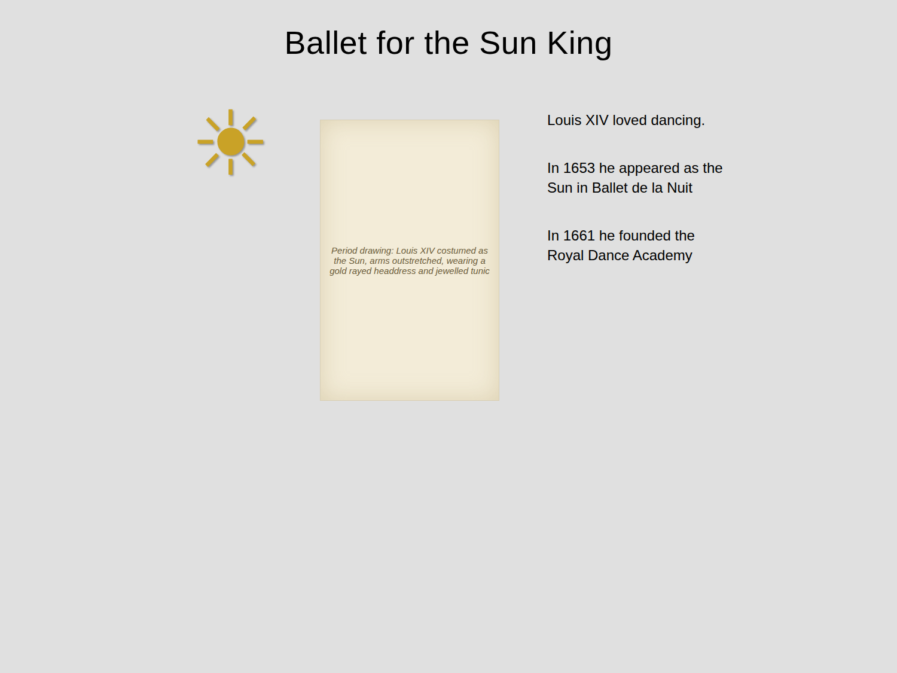Ballet for the Sun King
☀
Period drawing: Louis XIV costumed as the Sun, arms outstretched, wearing a gold rayed headdress and jewelled tunic
Louis XIV loved dancing.
In 1653 he appeared as the Sun in Ballet de la Nuit
In 1661 he founded the Royal Dance Academy